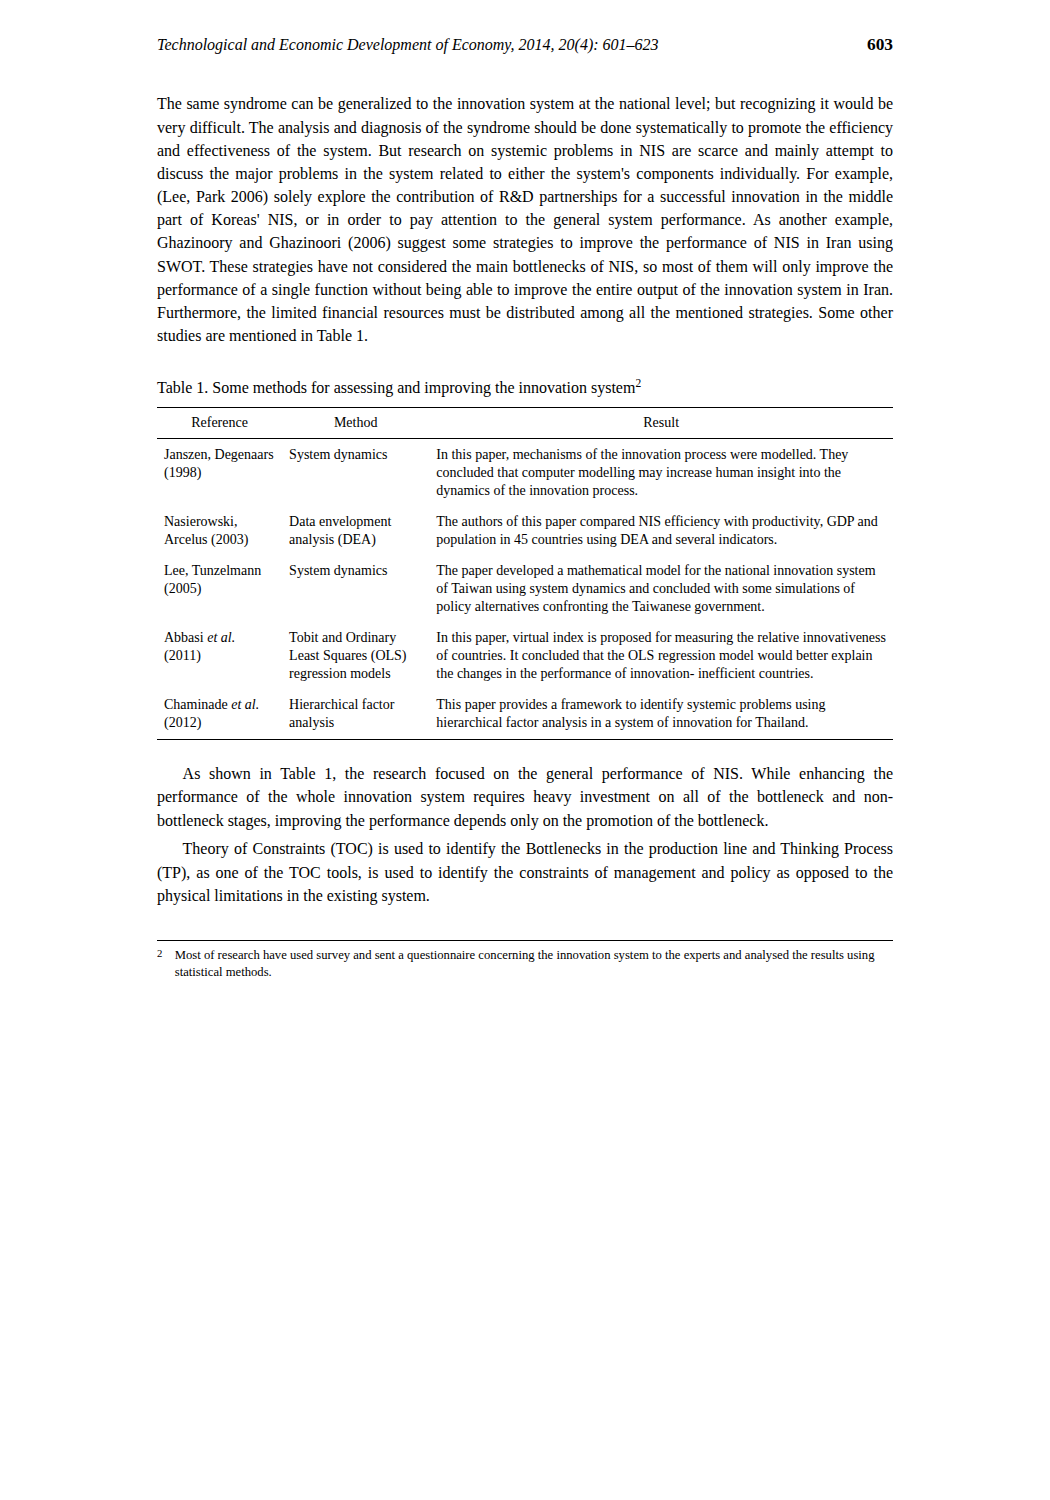Technological and Economic Development of Economy, 2014, 20(4): 601–623 603
The same syndrome can be generalized to the innovation system at the national level; but recognizing it would be very difficult. The analysis and diagnosis of the syndrome should be done systematically to promote the efficiency and effectiveness of the system. But research on systemic problems in NIS are scarce and mainly attempt to discuss the major problems in the system related to either the system's components individually. For example, (Lee, Park 2006) solely explore the contribution of R&D partnerships for a successful innovation in the middle part of Koreas' NIS, or in order to pay attention to the general system performance. As another example, Ghazinoory and Ghazinoori (2006) suggest some strategies to improve the performance of NIS in Iran using SWOT. These strategies have not considered the main bottlenecks of NIS, so most of them will only improve the performance of a single function without being able to improve the entire output of the innovation system in Iran. Furthermore, the limited financial resources must be distributed among all the mentioned strategies. Some other studies are mentioned in Table 1.
Table 1. Some methods for assessing and improving the innovation system2
| Reference | Method | Result |
| --- | --- | --- |
| Janszen, Degenaars (1998) | System dynamics | In this paper, mechanisms of the innovation process were modelled. They concluded that computer modelling may increase human insight into the dynamics of the innovation process. |
| Nasierowski, Arcelus (2003) | Data envelopment analysis (DEA) | The authors of this paper compared NIS efficiency with productivity, GDP and population in 45 countries using DEA and several indicators. |
| Lee, Tunzelmann (2005) | System dynamics | The paper developed a mathematical model for the national innovation system of Taiwan using system dynamics and concluded with some simulations of policy alternatives confronting the Taiwanese government. |
| Abbasi et al. (2011) | Tobit and Ordinary Least Squares (OLS) regression models | In this paper, virtual index is proposed for measuring the relative innovativeness of countries. It concluded that the OLS regression model would better explain the changes in the performance of innovation- inefficient countries. |
| Chaminade et al. (2012) | Hierarchical factor analysis | This paper provides a framework to identify systemic problems using hierarchical factor analysis in a system of innovation for Thailand. |
As shown in Table 1, the research focused on the general performance of NIS. While enhancing the performance of the whole innovation system requires heavy investment on all of the bottleneck and non-bottleneck stages, improving the performance depends only on the promotion of the bottleneck.
Theory of Constraints (TOC) is used to identify the Bottlenecks in the production line and Thinking Process (TP), as one of the TOC tools, is used to identify the constraints of management and policy as opposed to the physical limitations in the existing system.
2 Most of research have used survey and sent a questionnaire concerning the innovation system to the experts and analysed the results using statistical methods.